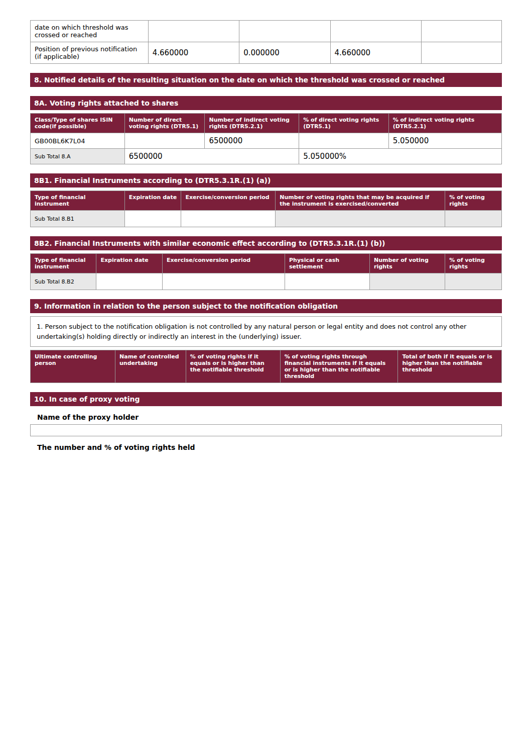| date on which threshold was crossed or reached | | | | |
| Position of previous notification (if applicable) | 4.660000 | 0.000000 | 4.660000 | |
8. Notified details of the resulting situation on the date on which the threshold was crossed or reached
8A. Voting rights attached to shares
| Class/Type of shares ISIN code(if possible) | Number of direct voting rights (DTR5.1) | Number of indirect voting rights (DTR5.2.1) | % of direct voting rights (DTR5.1) | % of indirect voting rights (DTR5.2.1) |
| GB00BL6K7L04 | | 6500000 | | 5.050000 |
| Sub Total 8.A | 6500000 | 5.050000% |
8B1. Financial Instruments according to (DTR5.3.1R.(1) (a))
| Type of financial instrument | Expiration date | Exercise/conversion period | Number of voting rights that may be acquired if the instrument is exercised/converted | % of voting rights |
| Sub Total 8.B1 | | | | |
8B2. Financial Instruments with similar economic effect according to (DTR5.3.1R.(1) (b))
| Type of financial instrument | Expiration date | Exercise/conversion period | Physical or cash settlement | Number of voting rights | % of voting rights |
| Sub Total 8.B2 | | | | | |
9. Information in relation to the person subject to the notification obligation
1. Person subject to the notification obligation is not controlled by any natural person or legal entity and does not control any other undertaking(s) holding directly or indirectly an interest in the (underlying) issuer.
| Ultimate controlling person | Name of controlled undertaking | % of voting rights if it equals or is higher than the notifiable threshold | % of voting rights through financial instruments if it equals or is higher than the notifiable threshold | Total of both if it equals or is higher than the notifiable threshold |
10. In case of proxy voting
Name of the proxy holder
The number and % of voting rights held